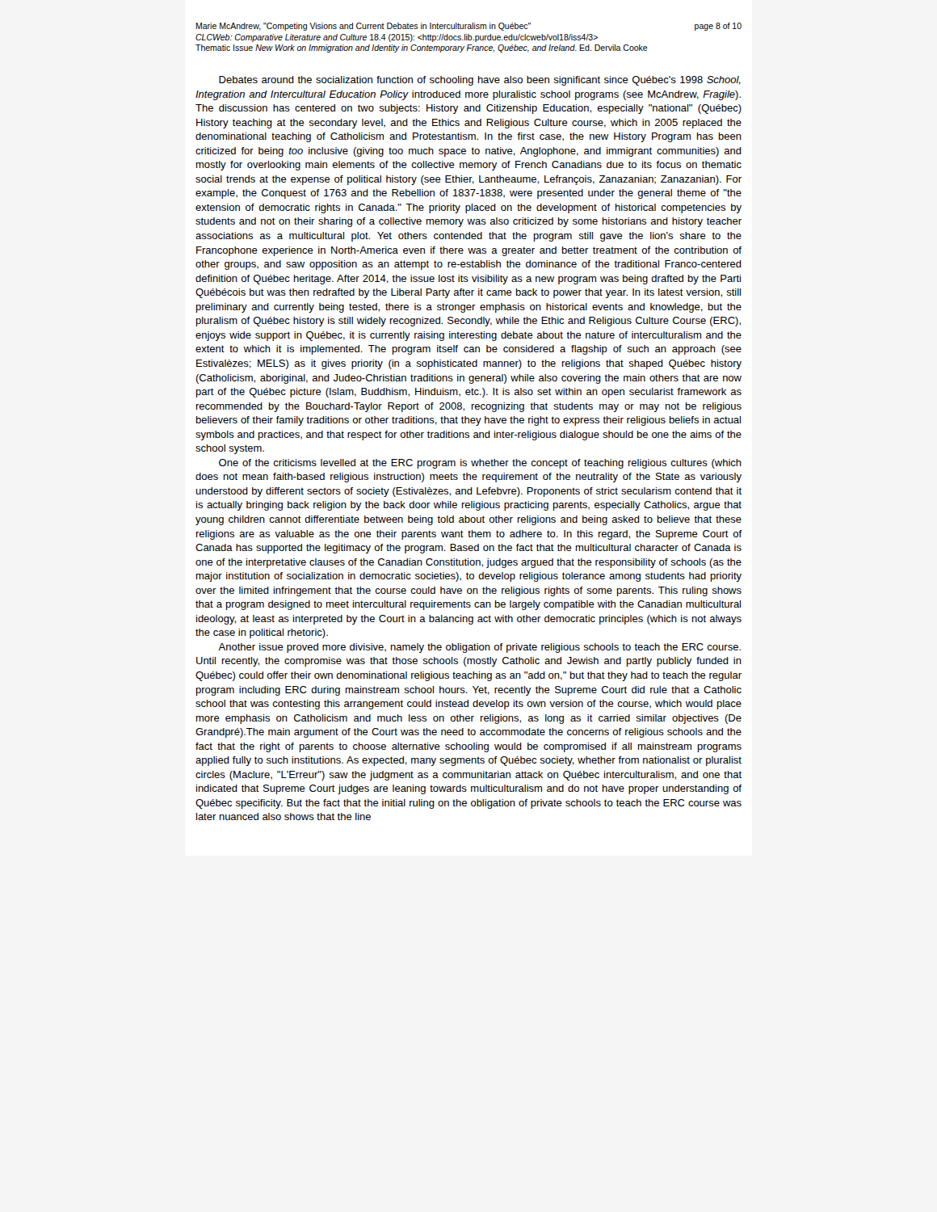Marie McAndrew, "Competing Visions and Current Debates in Interculturalism in Québec"page 8 of 10 CLCWeb: Comparative Literature and Culture 18.4 (2015): <http://docs.lib.purdue.edu/clcweb/vol18/iss4/3> Thematic Issue New Work on Immigration and Identity in Contemporary France, Québec, and Ireland. Ed. Dervila Cooke
Debates around the socialization function of schooling have also been significant since Québec's 1998 School, Integration and Intercultural Education Policy introduced more pluralistic school programs (see McAndrew, Fragile). The discussion has centered on two subjects: History and Citizenship Education, especially "national" (Québec) History teaching at the secondary level, and the Ethics and Religious Culture course, which in 2005 replaced the denominational teaching of Catholicism and Protestantism. In the first case, the new History Program has been criticized for being too inclusive (giving too much space to native, Anglophone, and immigrant communities) and mostly for overlooking main elements of the collective memory of French Canadians due to its focus on thematic social trends at the expense of political history (see Ethier, Lantheaume, Lefrançois, Zanazanian; Zanazanian). For example, the Conquest of 1763 and the Rebellion of 1837-1838, were presented under the general theme of "the extension of democratic rights in Canada." The priority placed on the development of historical competencies by students and not on their sharing of a collective memory was also criticized by some historians and history teacher associations as a multicultural plot. Yet others contended that the program still gave the lion's share to the Francophone experience in North-America even if there was a greater and better treatment of the contribution of other groups, and saw opposition as an attempt to re-establish the dominance of the traditional Franco-centered definition of Québec heritage. After 2014, the issue lost its visibility as a new program was being drafted by the Parti Québécois but was then redrafted by the Liberal Party after it came back to power that year. In its latest version, still preliminary and currently being tested, there is a stronger emphasis on historical events and knowledge, but the pluralism of Québec history is still widely recognized. Secondly, while the Ethic and Religious Culture Course (ERC), enjoys wide support in Québec, it is currently raising interesting debate about the nature of interculturalism and the extent to which it is implemented. The program itself can be considered a flagship of such an approach (see Estivalèzes; MELS) as it gives priority (in a sophisticated manner) to the religions that shaped Québec history (Catholicism, aboriginal, and Judeo-Christian traditions in general) while also covering the main others that are now part of the Québec picture (Islam, Buddhism, Hinduism, etc.). It is also set within an open secularist framework as recommended by the Bouchard-Taylor Report of 2008, recognizing that students may or may not be religious believers of their family traditions or other traditions, that they have the right to express their religious beliefs in actual symbols and practices, and that respect for other traditions and inter-religious dialogue should be one the aims of the school system.
One of the criticisms levelled at the ERC program is whether the concept of teaching religious cultures (which does not mean faith-based religious instruction) meets the requirement of the neutrality of the State as variously understood by different sectors of society (Estivalèzes, and Lefebvre). Proponents of strict secularism contend that it is actually bringing back religion by the back door while religious practicing parents, especially Catholics, argue that young children cannot differentiate between being told about other religions and being asked to believe that these religions are as valuable as the one their parents want them to adhere to. In this regard, the Supreme Court of Canada has supported the legitimacy of the program. Based on the fact that the multicultural character of Canada is one of the interpretative clauses of the Canadian Constitution, judges argued that the responsibility of schools (as the major institution of socialization in democratic societies), to develop religious tolerance among students had priority over the limited infringement that the course could have on the religious rights of some parents. This ruling shows that a program designed to meet intercultural requirements can be largely compatible with the Canadian multicultural ideology, at least as interpreted by the Court in a balancing act with other democratic principles (which is not always the case in political rhetoric).
Another issue proved more divisive, namely the obligation of private religious schools to teach the ERC course. Until recently, the compromise was that those schools (mostly Catholic and Jewish and partly publicly funded in Québec) could offer their own denominational religious teaching as an "add on," but that they had to teach the regular program including ERC during mainstream school hours. Yet, recently the Supreme Court did rule that a Catholic school that was contesting this arrangement could instead develop its own version of the course, which would place more emphasis on Catholicism and much less on other religions, as long as it carried similar objectives (De Grandpré).The main argument of the Court was the need to accommodate the concerns of religious schools and the fact that the right of parents to choose alternative schooling would be compromised if all mainstream programs applied fully to such institutions. As expected, many segments of Québec society, whether from nationalist or pluralist circles (Maclure, "L'Erreur") saw the judgment as a communitarian attack on Québec interculturalism, and one that indicated that Supreme Court judges are leaning towards multiculturalism and do not have proper understanding of Québec specificity. But the fact that the initial ruling on the obligation of private schools to teach the ERC course was later nuanced also shows that the line